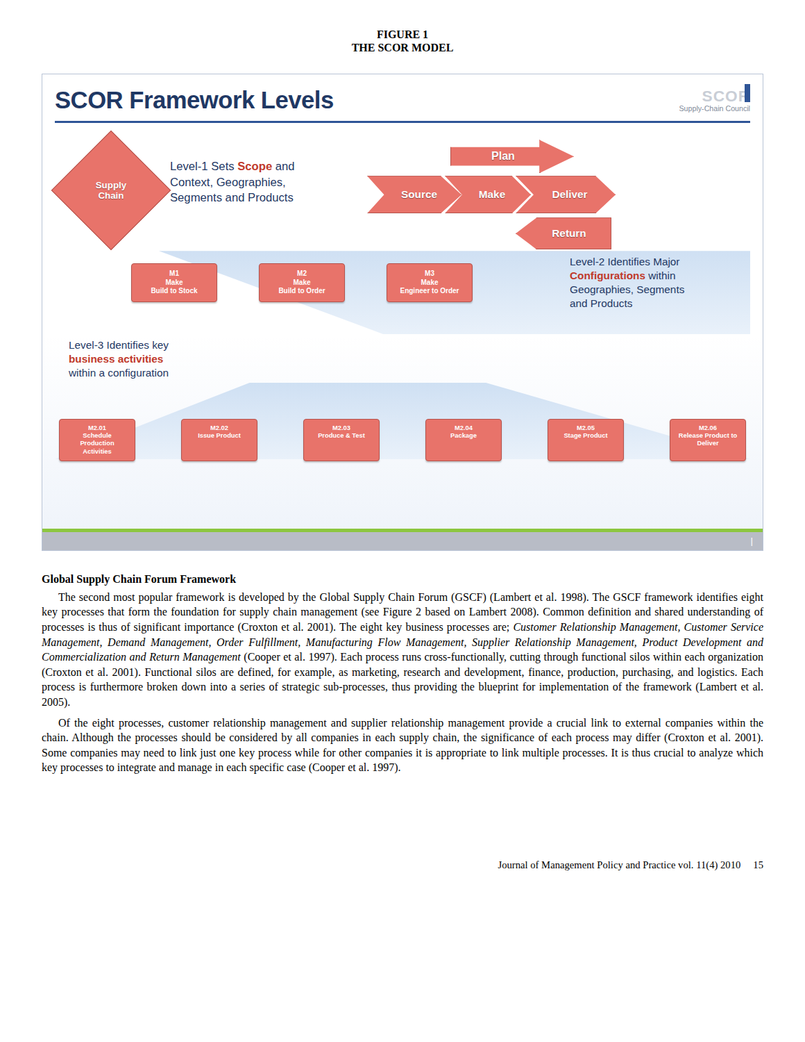FIGURE 1
THE SCOR MODEL
SCOR Framework Levels
SCOR Supply-Chain Council
Supply
Chain
Level-1 Sets Scope and
Context, Geographies,
Segments and Products
Plan
Source
Make
Deliver
Return
Level-2 Identifies Major
Configurations within
Geographies, Segments
and Products
M1
Make
Build to Stock
M2
Make
Build to Order
M3
Make
Engineer to Order
Level-3 Identifies key
business activities
within a configuration
M2.01
Schedule
Production
Activities
M2.02
Issue Product
M2.03
Produce & Test
M2.04
Package
M2.05
Stage Product
M2.06
Release Product to
Deliver
Global Supply Chain Forum Framework
The second most popular framework is developed by the Global Supply Chain Forum (GSCF) (Lambert et al. 1998). The GSCF framework identifies eight key processes that form the foundation for supply chain management (see Figure 2 based on Lambert 2008). Common definition and shared understanding of processes is thus of significant importance (Croxton et al. 2001). The eight key business processes are; Customer Relationship Management, Customer Service Management, Demand Management, Order Fulfillment, Manufacturing Flow Management, Supplier Relationship Management, Product Development and Commercialization and Return Management (Cooper et al. 1997). Each process runs cross-functionally, cutting through functional silos within each organization (Croxton et al. 2001). Functional silos are defined, for example, as marketing, research and development, finance, production, purchasing, and logistics. Each process is furthermore broken down into a series of strategic sub-processes, thus providing the blueprint for implementation of the framework (Lambert et al. 2005).
Of the eight processes, customer relationship management and supplier relationship management provide a crucial link to external companies within the chain. Although the processes should be considered by all companies in each supply chain, the significance of each process may differ (Croxton et al. 2001). Some companies may need to link just one key process while for other companies it is appropriate to link multiple processes. It is thus crucial to analyze which key processes to integrate and manage in each specific case (Cooper et al. 1997).
Journal of Management Policy and Practice vol. 11(4) 201015